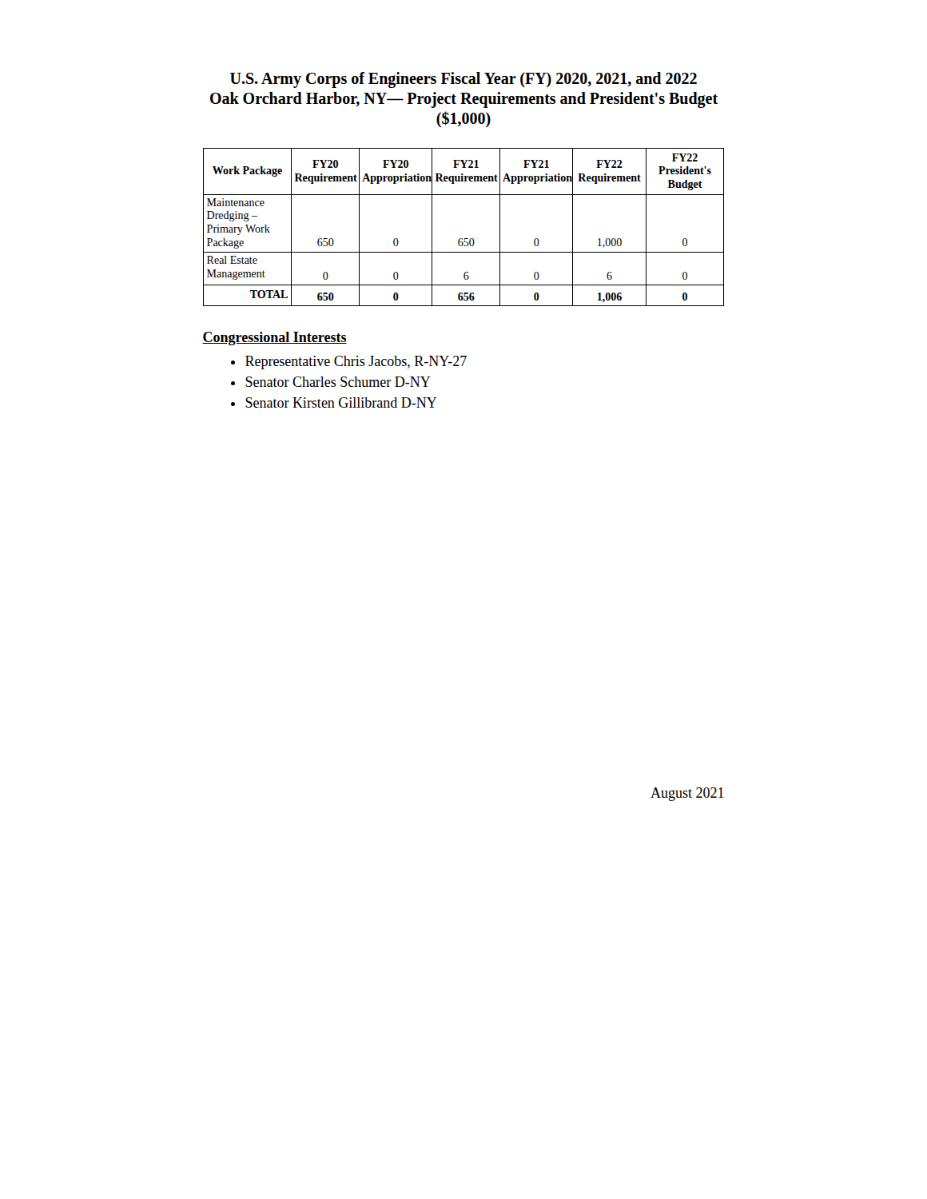U.S. Army Corps of Engineers Fiscal Year (FY) 2020, 2021, and 2022
Oak Orchard Harbor, NY— Project Requirements and President's Budget ($1,000)
| Work Package | FY20 Requirement | FY20 Appropriation | FY21 Requirement | FY21 Appropriation | FY22 Requirement | FY22 President's Budget |
| --- | --- | --- | --- | --- | --- | --- |
| Maintenance Dredging – Primary Work Package | 650 | 0 | 650 | 0 | 1,000 | 0 |
| Real Estate Management | 0 | 0 | 6 | 0 | 6 | 0 |
| TOTAL | 650 | 0 | 656 | 0 | 1,006 | 0 |
Congressional Interests
Representative Chris Jacobs, R-NY-27
Senator Charles Schumer D-NY
Senator Kirsten Gillibrand D-NY
August 2021